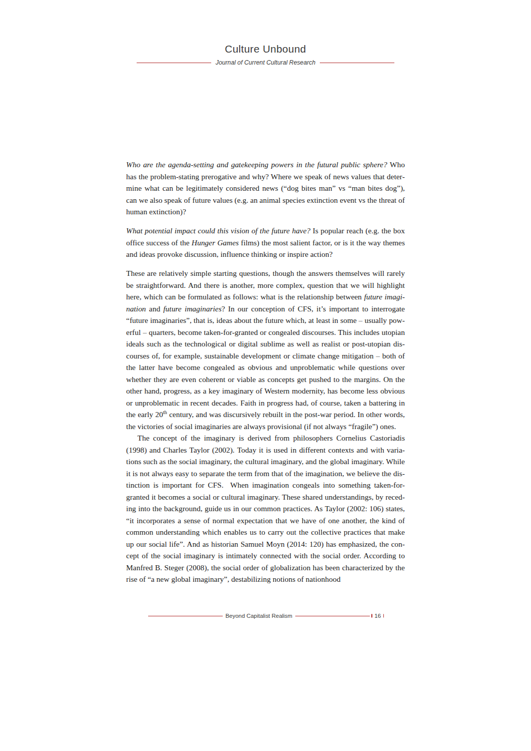Culture Unbound
Journal of Current Cultural Research
Who are the agenda-setting and gatekeeping powers in the futural public sphere? Who has the problem-stating prerogative and why? Where we speak of news values that determine what can be legitimately considered news (“dog bites man” vs “man bites dog”), can we also speak of future values (e.g. an animal species extinction event vs the threat of human extinction)?
What potential impact could this vision of the future have? Is popular reach (e.g. the box office success of the Hunger Games films) the most salient factor, or is it the way themes and ideas provoke discussion, influence thinking or inspire action?
These are relatively simple starting questions, though the answers themselves will rarely be straightforward. And there is another, more complex, question that we will highlight here, which can be formulated as follows: what is the relationship between future imagination and future imaginaries? In our conception of CFS, it’s important to interrogate “future imaginaries”, that is, ideas about the future which, at least in some – usually powerful – quarters, become taken-for-granted or congealed discourses. This includes utopian ideals such as the technological or digital sublime as well as realist or post-utopian discourses of, for example, sustainable development or climate change mitigation – both of the latter have become congealed as obvious and unproblematic while questions over whether they are even coherent or viable as concepts get pushed to the margins. On the other hand, progress, as a key imaginary of Western modernity, has become less obvious or unproblematic in recent decades. Faith in progress had, of course, taken a battering in the early 20th century, and was discursively rebuilt in the post-war period. In other words, the victories of social imaginaries are always provisional (if not always “fragile”) ones.
The concept of the imaginary is derived from philosophers Cornelius Castoriadis (1998) and Charles Taylor (2002). Today it is used in different contexts and with variations such as the social imaginary, the cultural imaginary, and the global imaginary. While it is not always easy to separate the term from that of the imagination, we believe the distinction is important for CFS. When imagination congeals into something taken-for-granted it becomes a social or cultural imaginary. These shared understandings, by receding into the background, guide us in our common practices. As Taylor (2002: 106) states, “it incorporates a sense of normal expectation that we have of one another, the kind of common understanding which enables us to carry out the collective practices that make up our social life”. And as historian Samuel Moyn (2014: 120) has emphasized, the concept of the social imaginary is intimately connected with the social order. According to Manfred B. Steger (2008), the social order of globalization has been characterized by the rise of “a new global imaginary”, destabilizing notions of nationhood
Beyond Capitalist Realism 16